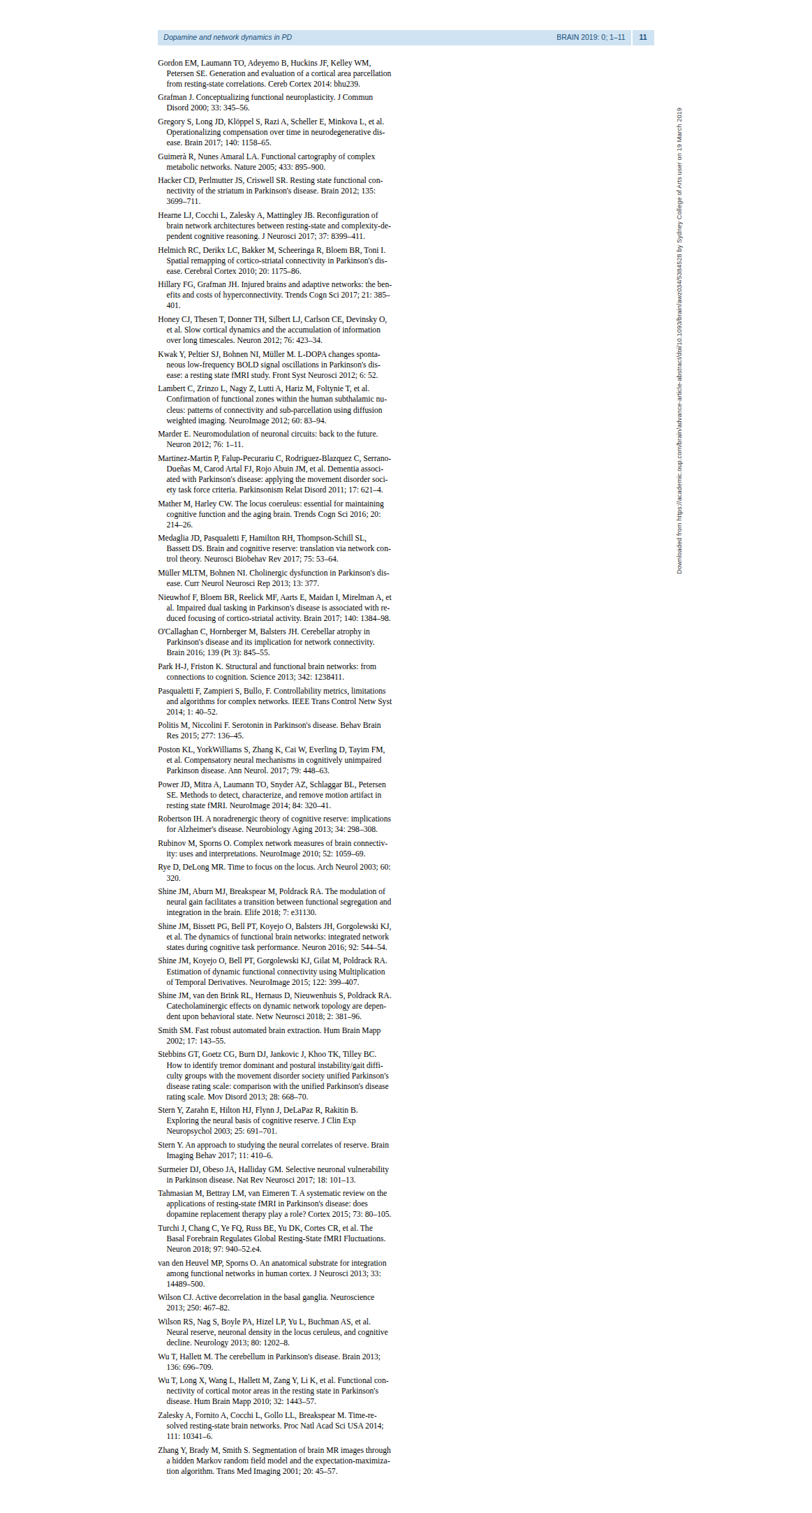Dopamine and network dynamics in PD
BRAIN 2019: 0; 1–11
11
Downloaded from https://academic.oup.com/brain/advance-article-abstract/doi/10.1093/brain/awz034/5384528 by Sydney College of Arts user on 19 March 2019
Gordon EM, Laumann TO, Adeyemo B, Huckins JF, Kelley WM, Petersen SE. Generation and evaluation of a cortical area parcellation from resting-state correlations. Cereb Cortex 2014: bhu239.
Grafman J. Conceptualizing functional neuroplasticity. J Commun Disord 2000; 33: 345–56.
Gregory S, Long JD, Klöppel S, Razi A, Scheller E, Minkova L, et al. Operationalizing compensation over time in neurodegenerative disease. Brain 2017; 140: 1158–65.
Guimerà R, Nunes Amaral LA. Functional cartography of complex metabolic networks. Nature 2005; 433: 895–900.
Hacker CD, Perlmutter JS, Criswell SR. Resting state functional connectivity of the striatum in Parkinson's disease. Brain 2012; 135: 3699–711.
Hearne LJ, Cocchi L, Zalesky A, Mattingley JB. Reconfiguration of brain network architectures between resting-state and complexity-dependent cognitive reasoning. J Neurosci 2017; 37: 8399–411.
Helmich RC, Derikx LC, Bakker M, Scheeringa R, Bloem BR, Toni I. Spatial remapping of cortico-striatal connectivity in Parkinson's disease. Cerebral Cortex 2010; 20: 1175–86.
Hillary FG, Grafman JH. Injured brains and adaptive networks: the benefits and costs of hyperconnectivity. Trends Cogn Sci 2017; 21: 385–401.
Honey CJ, Thesen T, Donner TH, Silbert LJ, Carlson CE, Devinsky O, et al. Slow cortical dynamics and the accumulation of information over long timescales. Neuron 2012; 76: 423–34.
Kwak Y, Peltier SJ, Bohnen NI, Müller M. L-DOPA changes spontaneous low-frequency BOLD signal oscillations in Parkinson's disease: a resting state fMRI study. Front Syst Neurosci 2012; 6: 52.
Lambert C, Zrinzo L, Nagy Z, Lutti A, Hariz M, Foltynie T, et al. Confirmation of functional zones within the human subthalamic nucleus: patterns of connectivity and sub-parcellation using diffusion weighted imaging. NeuroImage 2012; 60: 83–94.
Marder E. Neuromodulation of neuronal circuits: back to the future. Neuron 2012; 76: 1–11.
Martinez-Martin P, Falup-Pecurariu C, Rodriguez-Blazquez C, Serrano-Dueñas M, Carod Artal FJ, Rojo Abuin JM, et al. Dementia associated with Parkinson's disease: applying the movement disorder society task force criteria. Parkinsonism Relat Disord 2011; 17: 621–4.
Mather M, Harley CW. The locus coeruleus: essential for maintaining cognitive function and the aging brain. Trends Cogn Sci 2016; 20: 214–26.
Medaglia JD, Pasqualetti F, Hamilton RH, Thompson-Schill SL, Bassett DS. Brain and cognitive reserve: translation via network control theory. Neurosci Biobehav Rev 2017; 75: 53–64.
Müller MLTM, Bohnen NI. Cholinergic dysfunction in Parkinson's disease. Curr Neurol Neurosci Rep 2013; 13: 377.
Nieuwhof F, Bloem BR, Reelick MF, Aarts E, Maidan I, Mirelman A, et al. Impaired dual tasking in Parkinson's disease is associated with reduced focusing of cortico-striatal activity. Brain 2017; 140: 1384–98.
O'Callaghan C, Hornberger M, Balsters JH. Cerebellar atrophy in Parkinson's disease and its implication for network connectivity. Brain 2016; 139 (Pt 3): 845–55.
Park H-J, Friston K. Structural and functional brain networks: from connections to cognition. Science 2013; 342: 1238411.
Pasqualetti F, Zampieri S, Bullo, F. Controllability metrics, limitations and algorithms for complex networks. IEEE Trans Control Netw Syst 2014; 1: 40–52.
Politis M, Niccolini F. Serotonin in Parkinson's disease. Behav Brain Res 2015; 277: 136–45.
Poston KL, YorkWilliams S, Zhang K, Cai W, Everling D, Tayim FM, et al. Compensatory neural mechanisms in cognitively unimpaired Parkinson disease. Ann Neurol. 2017; 79: 448–63.
Power JD, Mitra A, Laumann TO, Snyder AZ, Schlaggar BL, Petersen SE. Methods to detect, characterize, and remove motion artifact in resting state fMRI. NeuroImage 2014; 84: 320–41.
Robertson IH. A noradrenergic theory of cognitive reserve: implications for Alzheimer's disease. Neurobiology Aging 2013; 34: 298–308.
Rubinov M, Sporns O. Complex network measures of brain connectivity: uses and interpretations. NeuroImage 2010; 52: 1059–69.
Rye D, DeLong MR. Time to focus on the locus. Arch Neurol 2003; 60: 320.
Shine JM, Aburn MJ, Breakspear M, Poldrack RA. The modulation of neural gain facilitates a transition between functional segregation and integration in the brain. Elife 2018; 7: e31130.
Shine JM, Bissett PG, Bell PT, Koyejo O, Balsters JH, Gorgolewski KJ, et al. The dynamics of functional brain networks: integrated network states during cognitive task performance. Neuron 2016; 92: 544–54.
Shine JM, Koyejo O, Bell PT, Gorgolewski KJ, Gilat M, Poldrack RA. Estimation of dynamic functional connectivity using Multiplication of Temporal Derivatives. NeuroImage 2015; 122: 399–407.
Shine JM, van den Brink RL, Hernaus D, Nieuwenhuis S, Poldrack RA. Catecholaminergic effects on dynamic network topology are dependent upon behavioral state. Netw Neurosci 2018; 2: 381–96.
Smith SM. Fast robust automated brain extraction. Hum Brain Mapp 2002; 17: 143–55.
Stebbins GT, Goetz CG, Burn DJ, Jankovic J, Khoo TK, Tilley BC. How to identify tremor dominant and postural instability/gait difficulty groups with the movement disorder society unified Parkinson's disease rating scale: comparison with the unified Parkinson's disease rating scale. Mov Disord 2013; 28: 668–70.
Stern Y, Zarahn E, Hilton HJ, Flynn J, DeLaPaz R, Rakitin B. Exploring the neural basis of cognitive reserve. J Clin Exp Neuropsychol 2003; 25: 691–701.
Stern Y. An approach to studying the neural correlates of reserve. Brain Imaging Behav 2017; 11: 410–6.
Surmeier DJ, Obeso JA, Halliday GM. Selective neuronal vulnerability in Parkinson disease. Nat Rev Neurosci 2017; 18: 101–13.
Tahmasian M, Bettray LM, van Eimeren T. A systematic review on the applications of resting-state fMRI in Parkinson's disease: does dopamine replacement therapy play a role? Cortex 2015; 73: 80–105.
Turchi J, Chang C, Ye FQ, Russ BE, Yu DK, Cortes CR, et al. The Basal Forebrain Regulates Global Resting-State fMRI Fluctuations. Neuron 2018; 97: 940–52.e4.
van den Heuvel MP, Sporns O. An anatomical substrate for integration among functional networks in human cortex. J Neurosci 2013; 33: 14489–500.
Wilson CJ. Active decorrelation in the basal ganglia. Neuroscience 2013; 250: 467–82.
Wilson RS, Nag S, Boyle PA, Hizel LP, Yu L, Buchman AS, et al. Neural reserve, neuronal density in the locus ceruleus, and cognitive decline. Neurology 2013; 80: 1202–8.
Wu T, Hallett M. The cerebellum in Parkinson's disease. Brain 2013; 136: 696–709.
Wu T, Long X, Wang L, Hallett M, Zang Y, Li K, et al. Functional connectivity of cortical motor areas in the resting state in Parkinson's disease. Hum Brain Mapp 2010; 32: 1443–57.
Zalesky A, Fornito A, Cocchi L, Gollo LL, Breakspear M. Time-resolved resting-state brain networks. Proc Natl Acad Sci USA 2014; 111: 10341–6.
Zhang Y, Brady M, Smith S. Segmentation of brain MR images through a hidden Markov random field model and the expectation-maximization algorithm. Trans Med Imaging 2001; 20: 45–57.